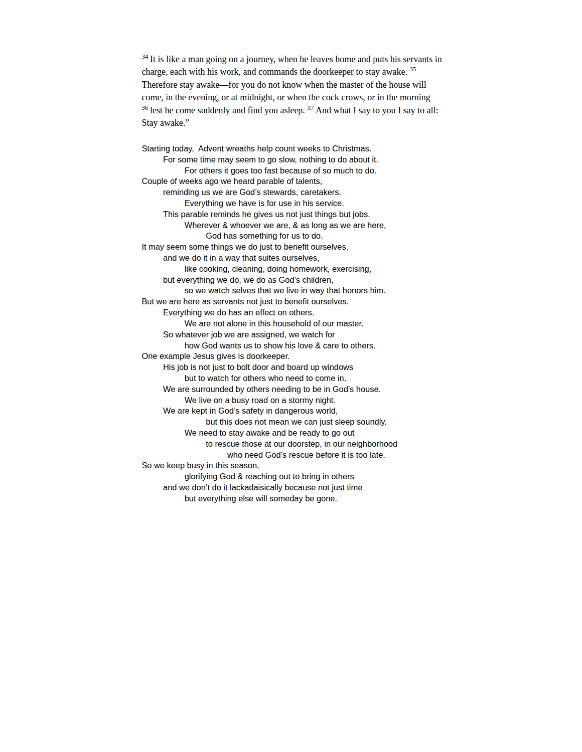34 It is like a man going on a journey, when he leaves home and puts his servants in charge, each with his work, and commands the doorkeeper to stay awake. 35 Therefore stay awake—for you do not know when the master of the house will come, in the evening, or at midnight, or when the cock crows, or in the morning— 36 lest he come suddenly and find you asleep. 37 And what I say to you I say to all: Stay awake.”
Starting today, Advent wreaths help count weeks to Christmas.
For some time may seem to go slow, nothing to do about it.
For others it goes too fast because of so much to do.
Couple of weeks ago we heard parable of talents,
reminding us we are God’s stewards, caretakers.
Everything we have is for use in his service.
This parable reminds he gives us not just things but jobs.
Wherever & whoever we are, & as long as we are here,
God has something for us to do.
It may seem some things we do just to benefit ourselves,
and we do it in a way that suites ourselves,
like cooking, cleaning, doing homework, exercising,
but everything we do, we do as God’s children,
so we watch selves that we live in way that honors him.
But we are here as servants not just to benefit ourselves.
Everything we do has an effect on others.
We are not alone in this household of our master.
So whatever job we are assigned, we watch for
how God wants us to show his love & care to others.
One example Jesus gives is doorkeeper.
His job is not just to bolt door and board up windows
but to watch for others who need to come in.
We are surrounded by others needing to be in God’s house.
We live on a busy road on a stormy night.
We are kept in God’s safety in dangerous world,
but this does not mean we can just sleep soundly.
We need to stay awake and be ready to go out
to rescue those at our doorstep, in our neighborhood
who need God’s rescue before it is too late.
So we keep busy in this season,
glorifying God & reaching out to bring in others
and we don’t do it lackadaisically because not just time
but everything else will someday be gone.